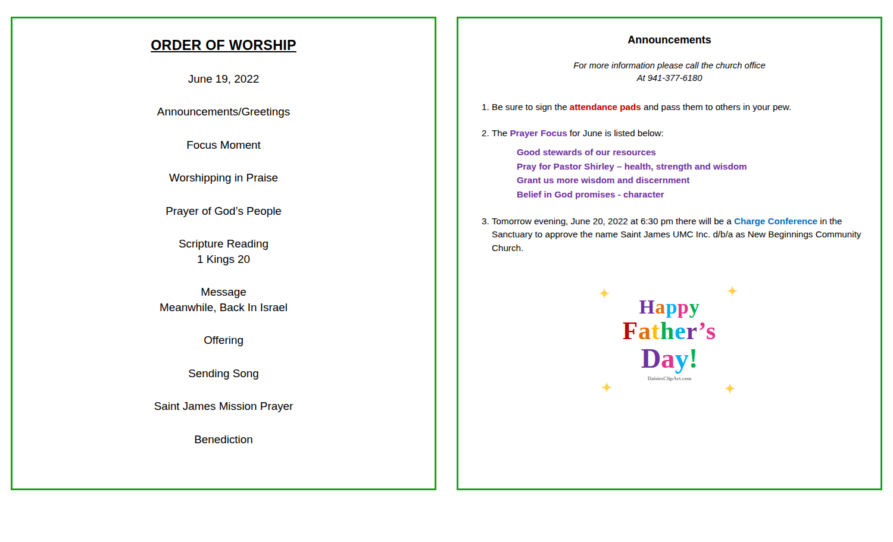ORDER OF WORSHIP
June 19, 2022
Announcements/Greetings
Focus Moment
Worshipping in Praise
Prayer of God’s People
Scripture Reading
1 Kings 20
Message
Meanwhile, Back In Israel
Offering
Sending Song
Saint James Mission Prayer
Benediction
Announcements
For more information please call the church office
At 941-377-6180
Be sure to sign the attendance pads and pass them to others in your pew.
The Prayer Focus for June is listed below:
Good stewards of our resources
Pray for Pastor Shirley – health, strength and wisdom
Grant us more wisdom and discernment
Belief in God promises - character
Tomorrow evening, June 20, 2022 at 6:30 pm there will be a Charge Conference in the Sanctuary to approve the name Saint James UMC Inc. d/b/a as New Beginnings Community Church.
✦ ✦ ✦ ✦ Happy Father’s Day!
DaisiesClipArt.com